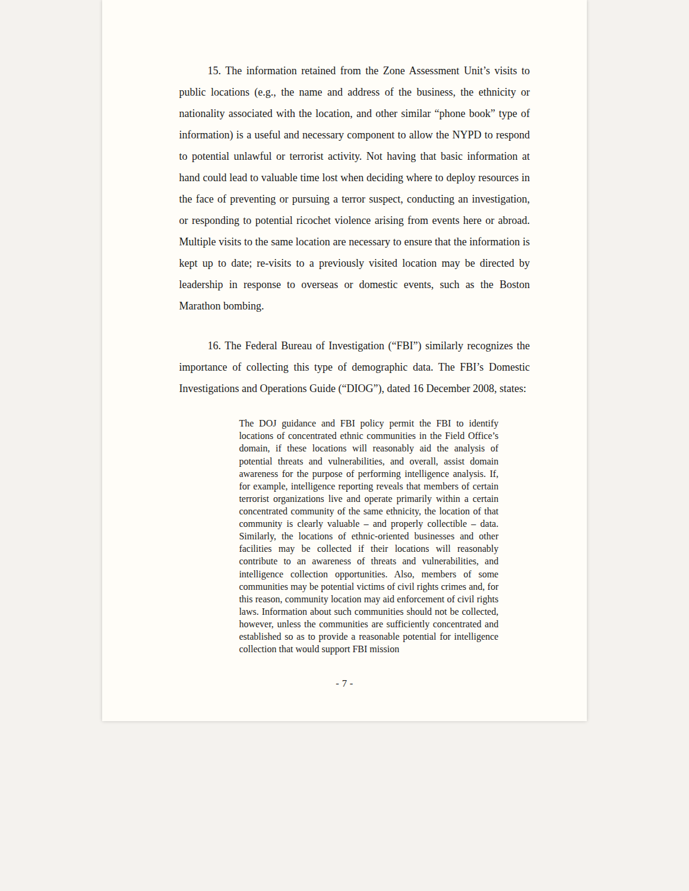15. The information retained from the Zone Assessment Unit’s visits to public locations (e.g., the name and address of the business, the ethnicity or nationality associated with the location, and other similar “phone book” type of information) is a useful and necessary component to allow the NYPD to respond to potential unlawful or terrorist activity. Not having that basic information at hand could lead to valuable time lost when deciding where to deploy resources in the face of preventing or pursuing a terror suspect, conducting an investigation, or responding to potential ricochet violence arising from events here or abroad. Multiple visits to the same location are necessary to ensure that the information is kept up to date; re-visits to a previously visited location may be directed by leadership in response to overseas or domestic events, such as the Boston Marathon bombing.
16. The Federal Bureau of Investigation (“FBI”) similarly recognizes the importance of collecting this type of demographic data. The FBI’s Domestic Investigations and Operations Guide (“DIOG”), dated 16 December 2008, states:
The DOJ guidance and FBI policy permit the FBI to identify locations of concentrated ethnic communities in the Field Office’s domain, if these locations will reasonably aid the analysis of potential threats and vulnerabilities, and overall, assist domain awareness for the purpose of performing intelligence analysis. If, for example, intelligence reporting reveals that members of certain terrorist organizations live and operate primarily within a certain concentrated community of the same ethnicity, the location of that community is clearly valuable – and properly collectible – data. Similarly, the locations of ethnic-oriented businesses and other facilities may be collected if their locations will reasonably contribute to an awareness of threats and vulnerabilities, and intelligence collection opportunities. Also, members of some communities may be potential victims of civil rights crimes and, for this reason, community location may aid enforcement of civil rights laws. Information about such communities should not be collected, however, unless the communities are sufficiently concentrated and established so as to provide a reasonable potential for intelligence collection that would support FBI mission
- 7 -